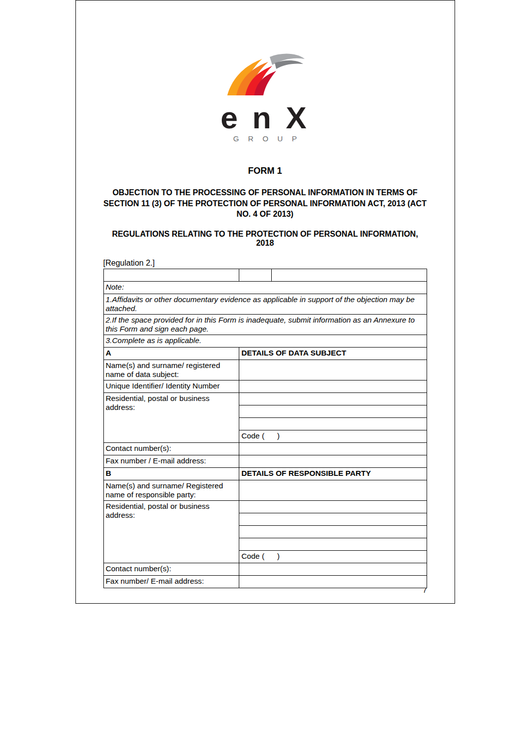e n X
G R O U P
FORM 1
OBJECTION TO THE PROCESSING OF PERSONAL INFORMATION IN TERMS OF SECTION 11 (3) OF THE PROTECTION OF PERSONAL INFORMATION ACT, 2013 (ACT NO. 4 OF 2013)
REGULATIONS RELATING TO THE PROTECTION OF PERSONAL INFORMATION, 2018
[Regulation 2.]
| Note: |
| 1.Affidavits or other documentary evidence as applicable in support of the objection may be attached. |
| 2.If the space provided for in this Form is inadequate, submit information as an Annexure to this Form and sign each page. |
| 3.Complete as is applicable. |
| A | DETAILS OF DATA SUBJECT |
| Name(s) and surname/ registered name of data subject: | |
| Unique Identifier/ Identity Number | |
| Residential, postal or business address: | |
| Code ( ) |
| Contact number(s): | |
| Fax number / E-mail address: | |
| B | DETAILS OF RESPONSIBLE PARTY |
| Name(s) and surname/ Registered name of responsible party: | |
| Residential, postal or business address: | |
| Code ( ) |
| Contact number(s): | |
| Fax number/ E-mail address: | |
7